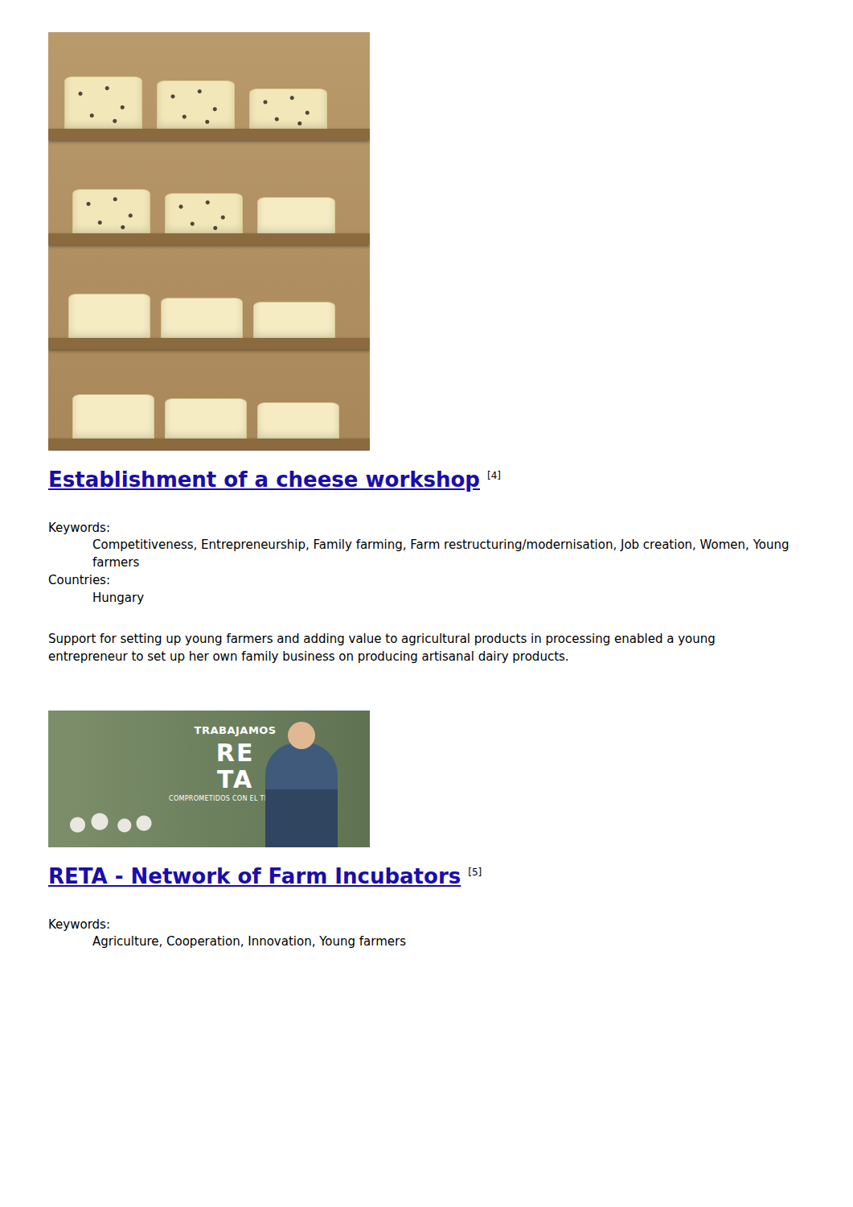Establishment of a cheese workshop [4]
Keywords:
Competitiveness, Entrepreneurship, Family farming, Farm restructuring/modernisation, Job creation, Women, Young farmers
Countries:
Hungary
Support for setting up young farmers and adding value to agricultural products in processing enabled a young entrepreneur to set up her own family business on producing artisanal dairy products.
TRABAJAMOS RE
TA COMPROMETIDOS CON EL TERRITORIO
RETA - Network of Farm Incubators [5]
Keywords:
Agriculture, Cooperation, Innovation, Young farmers